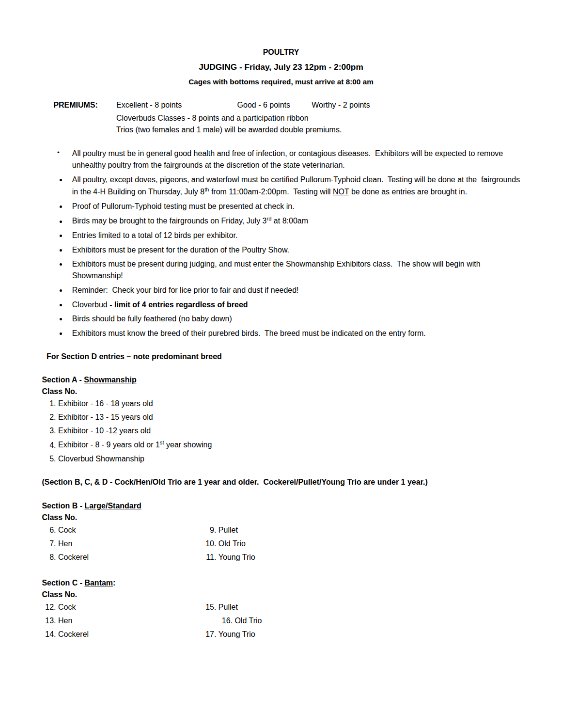POULTRY
JUDGING - Friday, July 23 12pm - 2:00pm
Cages with bottoms required, must arrive at 8:00 am
PREMIUMS:
Excellent - 8 points Good - 6 points Worthy - 2 points
Cloverbuds Classes - 8 points and a participation ribbon
Trios (two females and 1 male) will be awarded double premiums.
All poultry must be in general good health and free of infection, or contagious diseases. Exhibitors will be expected to remove unhealthy poultry from the fairgrounds at the discretion of the state veterinarian.
All poultry, except doves, pigeons, and waterfowl must be certified Pullorum-Typhoid clean. Testing will be done at the fairgrounds in the 4-H Building on Thursday, July 8th from 11:00am-2:00pm. Testing will NOT be done as entries are brought in.
Proof of Pullorum-Typhoid testing must be presented at check in.
Birds may be brought to the fairgrounds on Friday, July 3rd at 8:00am
Entries limited to a total of 12 birds per exhibitor.
Exhibitors must be present for the duration of the Poultry Show.
Exhibitors must be present during judging, and must enter the Showmanship Exhibitors class. The show will begin with Showmanship!
Reminder: Check your bird for lice prior to fair and dust if needed!
Cloverbud - limit of 4 entries regardless of breed
Birds should be fully feathered (no baby down)
Exhibitors must know the breed of their purebred birds. The breed must be indicated on the entry form.
For Section D entries – note predominant breed
Section A - Showmanship
Class No.
Exhibitor - 16 - 18 years old
Exhibitor - 13 - 15 years old
Exhibitor - 10 -12 years old
Exhibitor - 8 - 9 years old or 1st year showing
Cloverbud Showmanship
(Section B, C, & D - Cock/Hen/Old Trio are 1 year and older. Cockerel/Pullet/Young Trio are under 1 year.)
Section B - Large/Standard
Class No.
Cock
Hen
Cockerel
Pullet
Old Trio
Young Trio
Section C - Bantam:
Class No.
Cock
Hen
Cockerel
Pullet
Old Trio
Young Trio